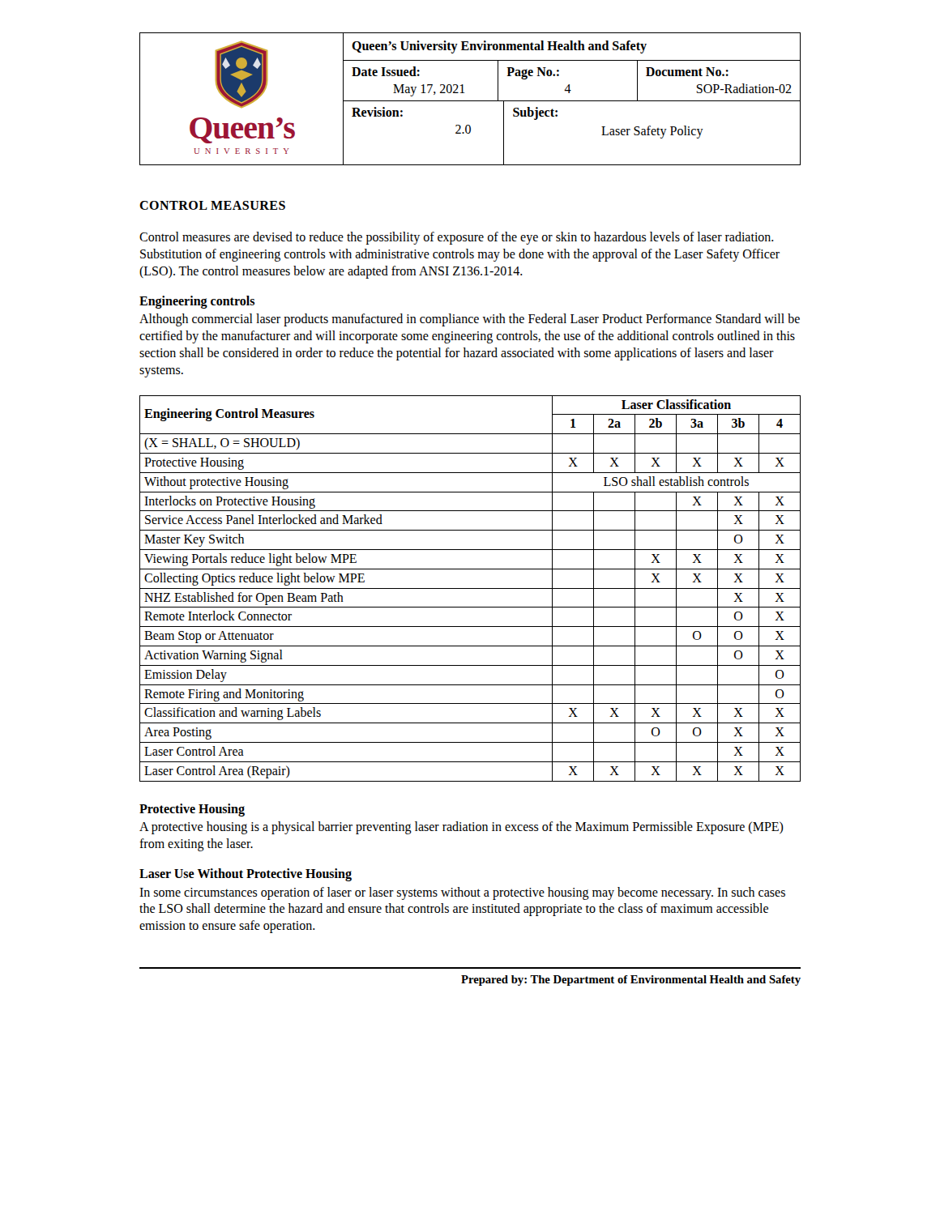Queen’s
UNIVERSITY
Queen’s University Environmental Health and Safety
Date Issued: May 17, 2021
Page No.: 4
Document No.: SOP-Radiation-02
Revision: 2.0
Subject: Laser Safety Policy
CONTROL MEASURES
Control measures are devised to reduce the possibility of exposure of the eye or skin to hazardous levels of laser radiation. Substitution of engineering controls with administrative controls may be done with the approval of the Laser Safety Officer (LSO). The control measures below are adapted from ANSI Z136.1-2014.
Engineering controls
Although commercial laser products manufactured in compliance with the Federal Laser Product Performance Standard will be certified by the manufacturer and will incorporate some engineering controls, the use of the additional controls outlined in this section shall be considered in order to reduce the potential for hazard associated with some applications of lasers and laser systems.
| Engineering Control Measures | Laser Classification |
| --- | --- |
| 1 | 2a | 2b | 3a | 3b | 4 |
| (X = SHALL, O = SHOULD) | | | | | | |
| Protective Housing | X | X | X | X | X | X |
| Without protective Housing | LSO shall establish controls |
| Interlocks on Protective Housing | | | | X | X | X |
| Service Access Panel Interlocked and Marked | | | | | X | X |
| Master Key Switch | | | | | O | X |
| Viewing Portals reduce light below MPE | | | X | X | X | X |
| Collecting Optics reduce light below MPE | | | X | X | X | X |
| NHZ Established for Open Beam Path | | | | | X | X |
| Remote Interlock Connector | | | | | O | X |
| Beam Stop or Attenuator | | | | O | O | X |
| Activation Warning Signal | | | | | O | X |
| Emission Delay | | | | | | O |
| Remote Firing and Monitoring | | | | | | O |
| Classification and warning Labels | X | X | X | X | X | X |
| Area Posting | | | O | O | X | X |
| Laser Control Area | | | | | X | X |
| Laser Control Area (Repair) | X | X | X | X | X | X |
Protective Housing
A protective housing is a physical barrier preventing laser radiation in excess of the Maximum Permissible Exposure (MPE) from exiting the laser.
Laser Use Without Protective Housing
In some circumstances operation of laser or laser systems without a protective housing may become necessary. In such cases the LSO shall determine the hazard and ensure that controls are instituted appropriate to the class of maximum accessible emission to ensure safe operation.
Prepared by: The Department of Environmental Health and Safety